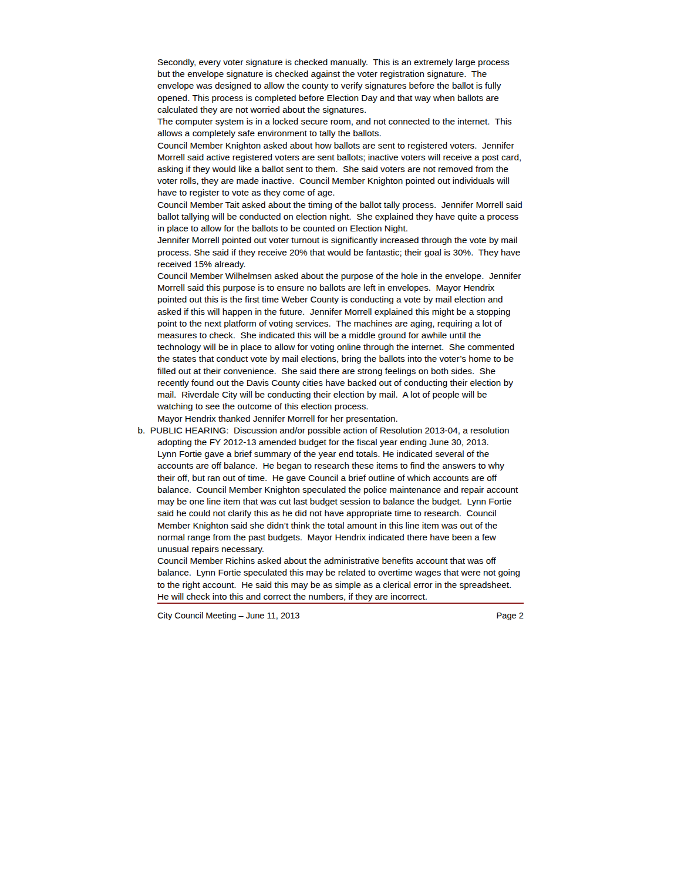Secondly, every voter signature is checked manually. This is an extremely large process but the envelope signature is checked against the voter registration signature. The envelope was designed to allow the county to verify signatures before the ballot is fully opened. This process is completed before Election Day and that way when ballots are calculated they are not worried about the signatures.
The computer system is in a locked secure room, and not connected to the internet. This allows a completely safe environment to tally the ballots.
Council Member Knighton asked about how ballots are sent to registered voters. Jennifer Morrell said active registered voters are sent ballots; inactive voters will receive a post card, asking if they would like a ballot sent to them. She said voters are not removed from the voter rolls, they are made inactive. Council Member Knighton pointed out individuals will have to register to vote as they come of age.
Council Member Tait asked about the timing of the ballot tally process. Jennifer Morrell said ballot tallying will be conducted on election night. She explained they have quite a process in place to allow for the ballots to be counted on Election Night.
Jennifer Morrell pointed out voter turnout is significantly increased through the vote by mail process. She said if they receive 20% that would be fantastic; their goal is 30%. They have received 15% already.
Council Member Wilhelmsen asked about the purpose of the hole in the envelope. Jennifer Morrell said this purpose is to ensure no ballots are left in envelopes. Mayor Hendrix pointed out this is the first time Weber County is conducting a vote by mail election and asked if this will happen in the future. Jennifer Morrell explained this might be a stopping point to the next platform of voting services. The machines are aging, requiring a lot of measures to check. She indicated this will be a middle ground for awhile until the technology will be in place to allow for voting online through the internet. She commented the states that conduct vote by mail elections, bring the ballots into the voter’s home to be filled out at their convenience. She said there are strong feelings on both sides. She recently found out the Davis County cities have backed out of conducting their election by mail. Riverdale City will be conducting their election by mail. A lot of people will be watching to see the outcome of this election process.
Mayor Hendrix thanked Jennifer Morrell for her presentation.
b. PUBLIC HEARING: Discussion and/or possible action of Resolution 2013-04, a resolution adopting the FY 2012-13 amended budget for the fiscal year ending June 30, 2013.
Lynn Fortie gave a brief summary of the year end totals. He indicated several of the accounts are off balance. He began to research these items to find the answers to why their off, but ran out of time. He gave Council a brief outline of which accounts are off balance. Council Member Knighton speculated the police maintenance and repair account may be one line item that was cut last budget session to balance the budget. Lynn Fortie said he could not clarify this as he did not have appropriate time to research. Council Member Knighton said she didn’t think the total amount in this line item was out of the normal range from the past budgets. Mayor Hendrix indicated there have been a few unusual repairs necessary.
Council Member Richins asked about the administrative benefits account that was off balance. Lynn Fortie speculated this may be related to overtime wages that were not going to the right account. He said this may be as simple as a clerical error in the spreadsheet. He will check into this and correct the numbers, if they are incorrect.
City Council Meeting – June 11, 2013 Page 2